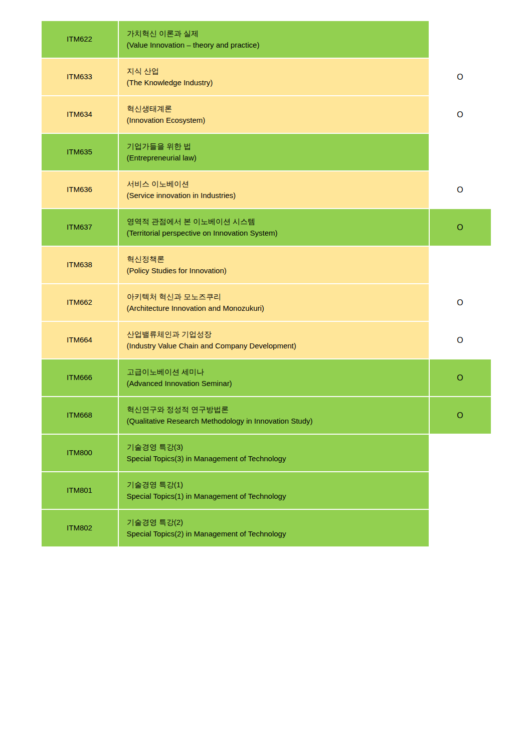| ITM622 | 가치혁신 이론과 실제 (Value Innovation – theory and practice) | |
| ITM633 | 지식 산업 (The Knowledge Industry) | O |
| ITM634 | 혁신생태계론 (Innovation Ecosystem) | O |
| ITM635 | 기업가들을 위한 법 (Entrepreneurial law) | |
| ITM636 | 서비스 이노베이션 (Service innovation in Industries) | O |
| ITM637 | 영역적 관점에서 본 이노베이션 시스템 (Territorial perspective on Innovation System) | O |
| ITM638 | 혁신정책론 (Policy Studies for Innovation) | |
| ITM662 | 아키텍처 혁신과 모노즈쿠리 (Architecture Innovation and Monozukuri) | O |
| ITM664 | 산업밸류체인과 기업성장 (Industry Value Chain and Company Development) | O |
| ITM666 | 고급이노베이션 세미나 (Advanced Innovation Seminar) | O |
| ITM668 | 혁신연구와 정성적 연구방법론 (Qualitative Research Methodology in Innovation Study) | O |
| ITM800 | 기술경영 특강(3) Special Topics(3) in Management of Technology | |
| ITM801 | 기술경영 특강(1) Special Topics(1) in Management of Technology | |
| ITM802 | 기술경영 특강(2) Special Topics(2) in Management of Technology | |